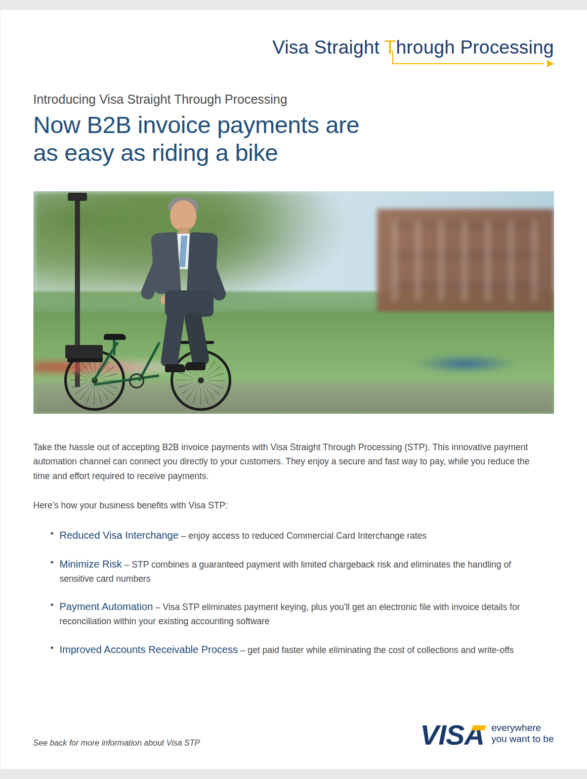Visa Straight Through Processing
Introducing Visa Straight Through Processing
Now B2B invoice payments are
as easy as riding a bike
Take the hassle out of accepting B2B invoice payments with Visa Straight Through Processing (STP). This innovative payment automation channel can connect you directly to your customers. They enjoy a secure and fast way to pay, while you reduce the time and effort required to receive payments.
Here’s how your business benefits with Visa STP:
Reduced Visa Interchange – enjoy access to reduced Commercial Card Interchange rates
Minimize Risk – STP combines a guaranteed payment with limited chargeback risk and eliminates the handling of sensitive card numbers
Payment Automation – Visa STP eliminates payment keying, plus you'll get an electronic file with invoice details for reconciliation within your existing accounting software
Improved Accounts Receivable Process – get paid faster while eliminating the cost of collections and write-offs
See back for more information about Visa STP
VISA
everywhere
you want to be